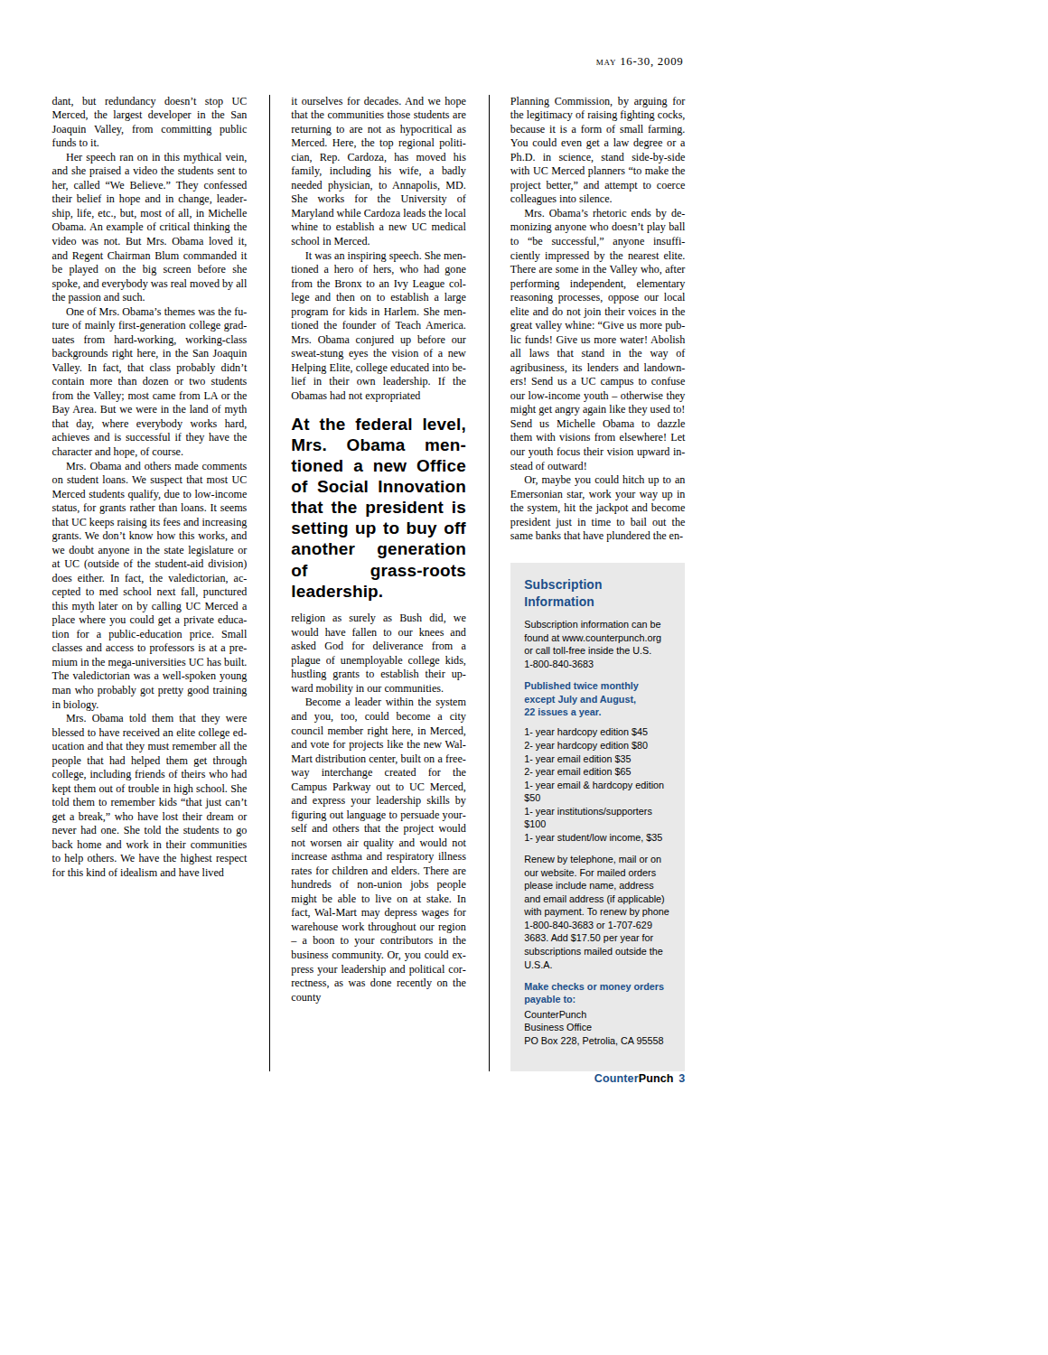may 16-30, 2009
dant, but redundancy doesn’t stop UC Merced, the largest developer in the San Joaquin Valley, from committing public funds to it.
Her speech ran on in this mythical vein, and she praised a video the students sent to her, called “We Believe.” They confessed their belief in hope and in change, leadership, life, etc., but, most of all, in Michelle Obama. An example of critical thinking the video was not. But Mrs. Obama loved it, and Regent Chairman Blum commanded it be played on the big screen before she spoke, and everybody was real moved by all the passion and such.
One of Mrs. Obama’s themes was the future of mainly first-generation college graduates from hard-working, working-class backgrounds right here, in the San Joaquin Valley. In fact, that class probably didn’t contain more than dozen or two students from the Valley; most came from LA or the Bay Area. But we were in the land of myth that day, where everybody works hard, achieves and is successful if they have the character and hope, of course.
Mrs. Obama and others made comments on student loans. We suspect that most UC Merced students qualify, due to low-income status, for grants rather than loans. It seems that UC keeps raising its fees and increasing grants. We don’t know how this works, and we doubt anyone in the state legislature or at UC (outside of the student-aid division) does either. In fact, the valedictorian, accepted to med school next fall, punctured this myth later on by calling UC Merced a place where you could get a private education for a public-education price. Small classes and access to professors is at a premium in the mega-universities UC has built. The valedictorian was a well-spoken young man who probably got pretty good training in biology.
Mrs. Obama told them that they were blessed to have received an elite college education and that they must remember all the people that had helped them get through college, including friends of theirs who had kept them out of trouble in high school. She told them to remember kids “that just can’t get a break,” who have lost their dream or never had one. She told the students to go back home and work in their communities to help others. We have the highest respect for this kind of idealism and have lived
it ourselves for decades. And we hope that the communities those students are returning to are not as hypocritical as Merced. Here, the top regional politician, Rep. Cardoza, has moved his family, including his wife, a badly needed physician, to Annapolis, MD. She works for the University of Maryland while Cardoza leads the local whine to establish a new UC medical school in Merced.
It was an inspiring speech. She mentioned a hero of hers, who had gone from the Bronx to an Ivy League college and then on to establish a large program for kids in Harlem. She mentioned the founder of Teach America. Mrs. Obama conjured up before our sweat-stung eyes the vision of a new Helping Elite, college educated into belief in their own leadership. If the Obamas had not expropriated
At the federal level, Mrs. Obama mentioned a new Office of Social Innovation that the president is setting up to buy off another generation of grass-roots leadership.
religion as surely as Bush did, we would have fallen to our knees and asked God for deliverance from a plague of unemployable college kids, hustling grants to establish their upward mobility in our communities.
Become a leader within the system and you, too, could become a city council member right here, in Merced, and vote for projects like the new Wal-Mart distribution center, built on a freeway interchange created for the Campus Parkway out to UC Merced, and express your leadership skills by figuring out language to persuade yourself and others that the project would not worsen air quality and would not increase asthma and respiratory illness rates for children and elders. There are hundreds of non-union jobs people might be able to live on at stake. In fact, Wal-Mart may depress wages for warehouse work throughout our region – a boon to your contributors in the business community. Or, you could express your leadership and political correctness, as was done recently on the county
Planning Commission, by arguing for the legitimacy of raising fighting cocks, because it is a form of small farming. You could even get a law degree or a Ph.D. in science, stand side-by-side with UC Merced planners “to make the project better,” and attempt to coerce colleagues into silence.
Mrs. Obama’s rhetoric ends by demonizing anyone who doesn’t play ball to “be successful,” anyone insufficiently impressed by the nearest elite. There are some in the Valley who, after performing independent, elementary reasoning processes, oppose our local elite and do not join their voices in the great valley whine: “Give us more public funds! Give us more water! Abolish all laws that stand in the way of agribusiness, its lenders and landowners! Send us a UC campus to confuse our low-income youth – otherwise they might get angry again like they used to! Send us Michelle Obama to dazzle them with visions from elsewhere! Let our youth focus their vision upward instead of outward!
Or, maybe you could hitch up to an Emersonian star, work your way up in the system, hit the jackpot and become president just in time to bail out the same banks that have plundered the en-
Subscription Information
Subscription information can be found at www.counterpunch.org or call toll-free inside the U.S.
1-800-840-3683
Published twice monthly
except July and August,
22 issues a year.
1- year hardcopy edition $45
2- year hardcopy edition $80
1- year email edition $35
2- year email edition $65
1- year email & hardcopy edition $50
1- year institutions/supporters $100
1- year student/low income, $35
Renew by telephone, mail or on our website. For mailed orders please include name, address and email address (if applicable) with payment. To renew by phone 1-800-840-3683 or 1-707-629 3683. Add $17.50 per year for subscriptions mailed outside the U.S.A.
Make checks or money orders payable to:
CounterPunch
Business Office
PO Box 228, Petrolia, CA 95558
CounterPunch 3